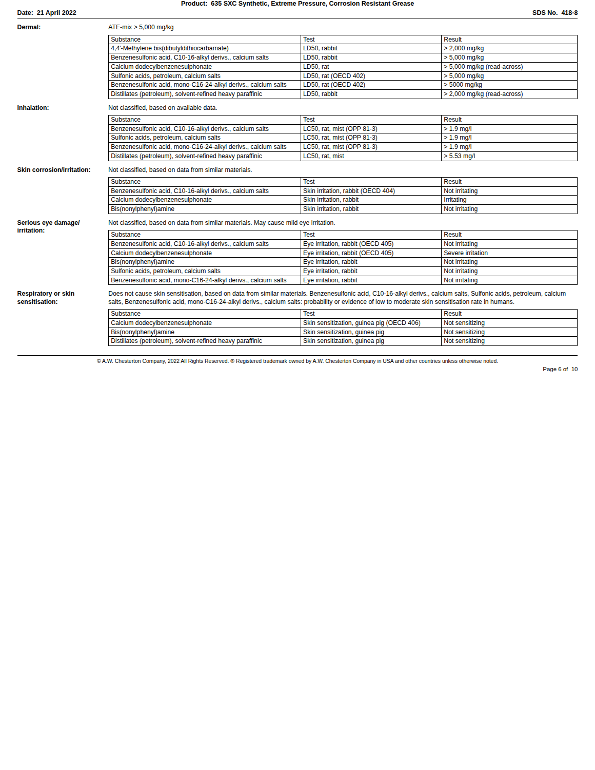Product: 635 SXC Synthetic, Extreme Pressure, Corrosion Resistant Grease
Date: 21 April 2022
SDS No. 418-8
Dermal:
ATE-mix > 5,000 mg/kg
| Substance | Test | Result |
| --- | --- | --- |
| 4,4'-Methylene bis(dibutyldithiocarbamate) | LD50, rabbit | > 2,000 mg/kg |
| Benzenesulfonic acid, C10-16-alkyl derivs., calcium salts | LD50, rabbit | > 5,000 mg/kg |
| Calcium dodecylbenzenesulphonate | LD50, rat | > 5,000 mg/kg (read-across) |
| Sulfonic acids, petroleum, calcium salts | LD50, rat (OECD 402) | > 5,000 mg/kg |
| Benzenesulfonic acid, mono-C16-24-alkyl derivs., calcium salts | LD50, rat (OECD 402) | > 5000 mg/kg |
| Distillates (petroleum), solvent-refined heavy paraffinic | LD50, rabbit | > 2,000 mg/kg (read-across) |
Inhalation:
Not classified, based on available data.
| Substance | Test | Result |
| --- | --- | --- |
| Benzenesulfonic acid, C10-16-alkyl derivs., calcium salts | LC50, rat, mist (OPP 81-3) | > 1.9 mg/l |
| Sulfonic acids, petroleum, calcium salts | LC50, rat, mist (OPP 81-3) | > 1.9 mg/l |
| Benzenesulfonic acid, mono-C16-24-alkyl derivs., calcium salts | LC50, rat, mist (OPP 81-3) | > 1.9 mg/l |
| Distillates (petroleum), solvent-refined heavy paraffinic | LC50, rat, mist | > 5.53 mg/l |
Skin corrosion/irritation:
Not classified, based on data from similar materials.
| Substance | Test | Result |
| --- | --- | --- |
| Benzenesulfonic acid, C10-16-alkyl derivs., calcium salts | Skin irritation, rabbit (OECD 404) | Not irritating |
| Calcium dodecylbenzenesulphonate | Skin irritation, rabbit | Irritating |
| Bis(nonylphenyl)amine | Skin irritation, rabbit | Not irritating |
Serious eye damage/ irritation:
Not classified, based on data from similar materials. May cause mild eye irritation.
| Substance | Test | Result |
| --- | --- | --- |
| Benzenesulfonic acid, C10-16-alkyl derivs., calcium salts | Eye irritation, rabbit (OECD 405) | Not irritating |
| Calcium dodecylbenzenesulphonate | Eye irritation, rabbit (OECD 405) | Severe irritation |
| Bis(nonylphenyl)amine | Eye irritation, rabbit | Not irritating |
| Sulfonic acids, petroleum, calcium salts | Eye irritation, rabbit | Not irritating |
| Benzenesulfonic acid, mono-C16-24-alkyl derivs., calcium salts | Eye irritation, rabbit | Not irritating |
Respiratory or skin sensitisation:
Does not cause skin sensitisation, based on data from similar materials. Benzenesulfonic acid, C10-16-alkyl derivs., calcium salts, Sulfonic acids, petroleum, calcium salts, Benzenesulfonic acid, mono-C16-24-alkyl derivs., calcium salts: probability or evidence of low to moderate skin sensitisation rate in humans.
| Substance | Test | Result |
| --- | --- | --- |
| Calcium dodecylbenzenesulphonate | Skin sensitization, guinea pig (OECD 406) | Not sensitizing |
| Bis(nonylphenyl)amine | Skin sensitization, guinea pig | Not sensitizing |
| Distillates (petroleum), solvent-refined heavy paraffinic | Skin sensitization, guinea pig | Not sensitizing |
© A.W. Chesterton Company, 2022 All Rights Reserved. ® Registered trademark owned by A.W. Chesterton Company in USA and other countries unless otherwise noted.
Page 6 of 10